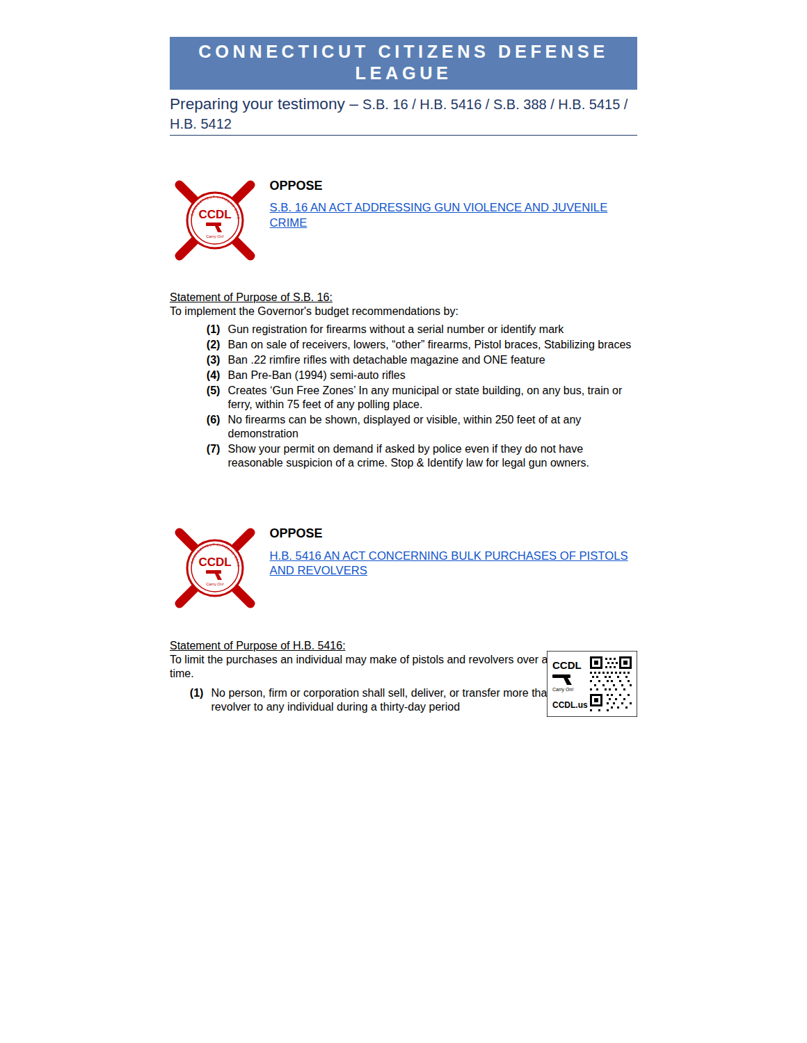CONNECTICUT CITIZENS DEFENSE LEAGUE
Preparing your testimony – S.B. 16 / H.B. 5416 / S.B. 388 / H.B. 5415 / H.B. 5412
CCDL Carry On! CONNECTICUT CITIZENS DEFENSE LEAGUE
OPPOSE
S.B. 16 AN ACT ADDRESSING GUN VIOLENCE AND JUVENILE CRIME
Statement of Purpose of S.B. 16:
To implement the Governor's budget recommendations by:
(1) Gun registration for firearms without a serial number or identify mark
(2) Ban on sale of receivers, lowers, “other” firearms, Pistol braces, Stabilizing braces
(3) Ban .22 rimfire rifles with detachable magazine and ONE feature
(4) Ban Pre-Ban (1994) semi-auto rifles
(5) Creates ‘Gun Free Zones’ In any municipal or state building, on any bus, train or ferry, within 75 feet of any polling place.
(6) No firearms can be shown, displayed or visible, within 250 feet of at any demonstration
(7) Show your permit on demand if asked by police even if they do not have reasonable suspicion of a crime. Stop & Identify law for legal gun owners.
CCDL Carry On! CONNECTICUT CITIZENS DEFENSE LEAGUE
OPPOSE
H.B. 5416 AN ACT CONCERNING BULK PURCHASES OF PISTOLS AND REVOLVERS
Statement of Purpose of H.B. 5416:
To limit the purchases an individual may make of pistols and revolvers over a short period of time.
(1) No person, firm or corporation shall sell, deliver, or transfer more than one pistol or revolver to any individual during a thirty-day period
CCDL Carry On! CCDL.us